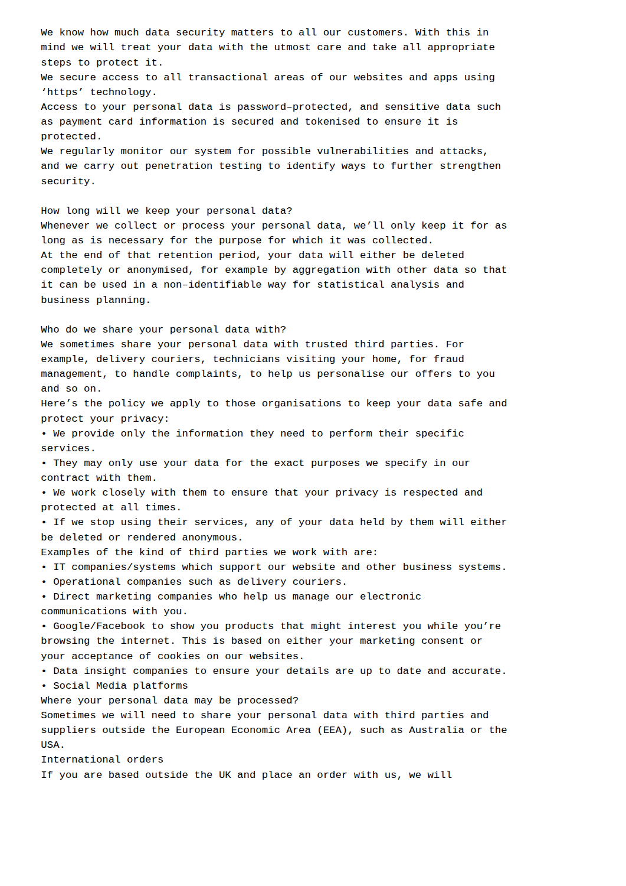We know how much data security matters to all our customers. With this in mind we will treat your data with the utmost care and take all appropriate steps to protect it.
We secure access to all transactional areas of our websites and apps using ‘https’ technology.
Access to your personal data is password–protected, and sensitive data such as payment card information is secured and tokenised to ensure it is protected.
We regularly monitor our system for possible vulnerabilities and attacks, and we carry out penetration testing to identify ways to further strengthen security.
How long will we keep your personal data?
Whenever we collect or process your personal data, we’ll only keep it for as long as is necessary for the purpose for which it was collected.
At the end of that retention period, your data will either be deleted completely or anonymised, for example by aggregation with other data so that it can be used in a non–identifiable way for statistical analysis and business planning.
Who do we share your personal data with?
We sometimes share your personal data with trusted third parties. For example, delivery couriers, technicians visiting your home, for fraud management, to handle complaints, to help us personalise our offers to you and so on.
Here’s the policy we apply to those organisations to keep your data safe and protect your privacy:
We provide only the information they need to perform their specific services.
They may only use your data for the exact purposes we specify in our contract with them.
We work closely with them to ensure that your privacy is respected and protected at all times.
If we stop using their services, any of your data held by them will either be deleted or rendered anonymous.
Examples of the kind of third parties we work with are:
IT companies/systems which support our website and other business systems.
Operational companies such as delivery couriers.
Direct marketing companies who help us manage our electronic communications with you.
Google/Facebook to show you products that might interest you while you’re browsing the internet. This is based on either your marketing consent or your acceptance of cookies on our websites.
Data insight companies to ensure your details are up to date and accurate.
Social Media platforms
Where your personal data may be processed?
Sometimes we will need to share your personal data with third parties and suppliers outside the European Economic Area (EEA), such as Australia or the USA.
International orders
If you are based outside the UK and place an order with us, we will